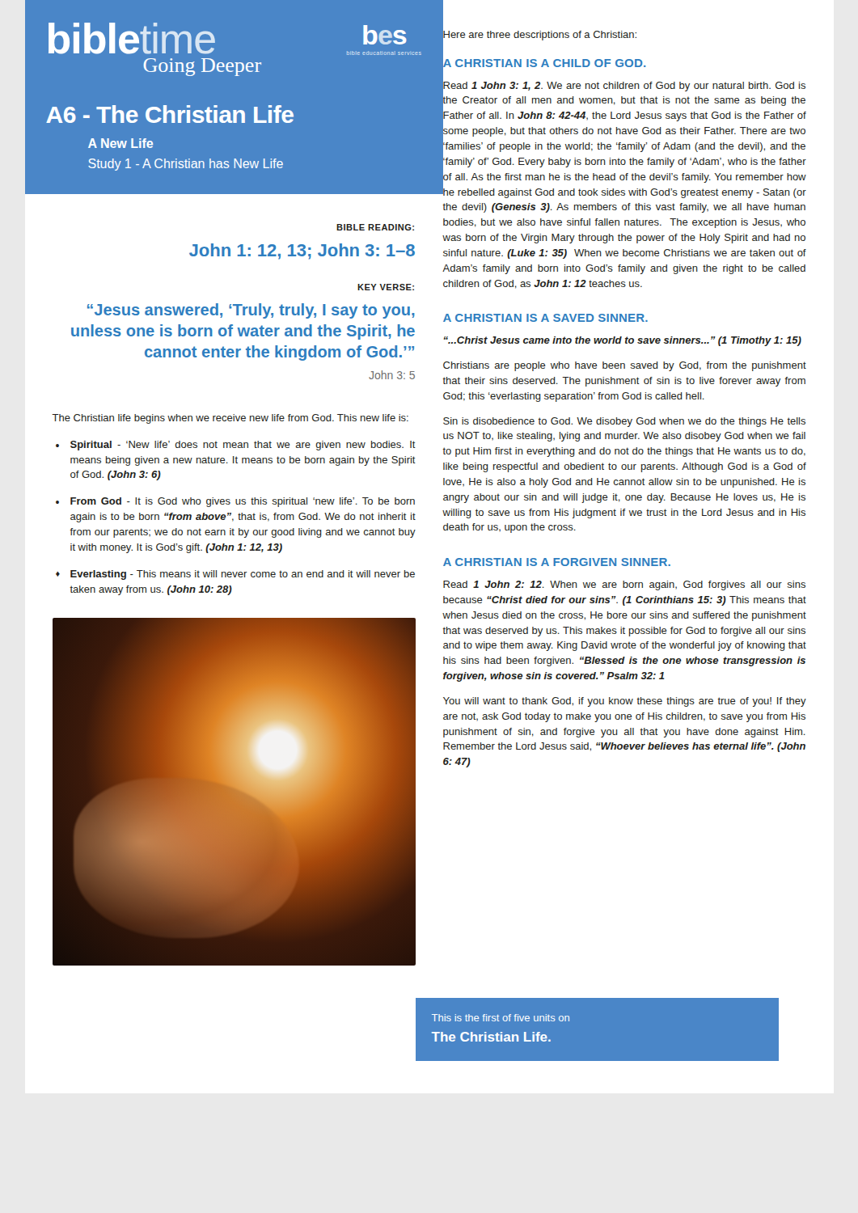bible time Going Deeper
bes
bible educational services
A6 - The Christian Life
A New Life
Study 1 - A Christian has New Life
BIBLE READING:
John 1: 12, 13; John 3: 1–8
KEY VERSE:
“Jesus answered, ‘Truly, truly, I say to you, unless one is born of water and the Spirit, he cannot enter the kingdom of God.’”
John 3: 5
The Christian life begins when we receive new life from God. This new life is:
Spiritual - ‘New life’ does not mean that we are given new bodies. It means being given a new nature. It means to be born again by the Spirit of God. (John 3: 6)
From God - It is God who gives us this spiritual ‘new life’. To be born again is to be born “from above”, that is, from God. We do not inherit it from our parents; we do not earn it by our good living and we cannot buy it with money. It is God’s gift. (John 1: 12, 13)
Everlasting - This means it will never come to an end and it will never be taken away from us. (John 10: 28)
Here are three descriptions of a Christian:
A CHRISTIAN IS A CHILD OF GOD.
Read 1 John 3: 1, 2. We are not children of God by our natural birth. God is the Creator of all men and women, but that is not the same as being the Father of all. In John 8: 42-44, the Lord Jesus says that God is the Father of some people, but that others do not have God as their Father. There are two ‘families’ of people in the world; the ‘family’ of Adam (and the devil), and the ‘family’ of’ God. Every baby is born into the family of ‘Adam’, who is the father of all. As the first man he is the head of the devil’s family. You remember how he rebelled against God and took sides with God’s greatest enemy - Satan (or the devil) (Genesis 3). As members of this vast family, we all have human bodies, but we also have sinful fallen natures. The exception is Jesus, who was born of the Virgin Mary through the power of the Holy Spirit and had no sinful nature. (Luke 1: 35) When we become Christians we are taken out of Adam’s family and born into God’s family and given the right to be called children of God, as John 1: 12 teaches us.
A CHRISTIAN IS A SAVED SINNER.
“...Christ Jesus came into the world to save sinners...” (1 Timothy 1: 15)
Christians are people who have been saved by God, from the punishment that their sins deserved. The punishment of sin is to live forever away from God; this ‘everlasting separation’ from God is called hell.
Sin is disobedience to God. We disobey God when we do the things He tells us NOT to, like stealing, lying and murder. We also disobey God when we fail to put Him first in everything and do not do the things that He wants us to do, like being respectful and obedient to our parents. Although God is a God of love, He is also a holy God and He cannot allow sin to be unpunished. He is angry about our sin and will judge it, one day. Because He loves us, He is willing to save us from His judgment if we trust in the Lord Jesus and in His death for us, upon the cross.
A CHRISTIAN IS A FORGIVEN SINNER.
Read 1 John 2: 12. When we are born again, God forgives all our sins because “Christ died for our sins”. (1 Corinthians 15: 3) This means that when Jesus died on the cross, He bore our sins and suffered the punishment that was deserved by us. This makes it possible for God to forgive all our sins and to wipe them away. King David wrote of the wonderful joy of knowing that his sins had been forgiven. “Blessed is the one whose transgression is forgiven, whose sin is covered.” Psalm 32: 1
You will want to thank God, if you know these things are true of you! If they are not, ask God today to make you one of His children, to save you from His punishment of sin, and forgive you all that you have done against Him. Remember the Lord Jesus said, “Whoever believes has eternal life”. (John 6: 47)
This is the first of five units on
The Christian Life.